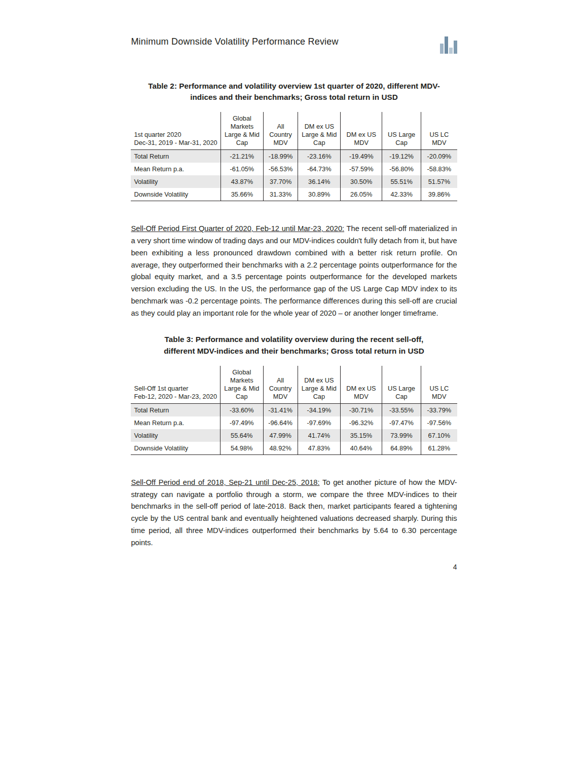Minimum Downside Volatility Performance Review
Table 2: Performance and volatility overview 1st quarter of 2020, different MDV-indices and their benchmarks; Gross total return in USD
| 1st quarter 2020 Dec-31, 2019 - Mar-31, 2020 | Global Markets Large & Mid Cap | All Country MDV | DM ex US Large & Mid Cap | DM ex US MDV | US Large Cap | US LC MDV |
| --- | --- | --- | --- | --- | --- | --- |
| Total Return | -21.21% | -18.99% | -23.16% | -19.49% | -19.12% | -20.09% |
| Mean Return p.a. | -61.05% | -56.53% | -64.73% | -57.59% | -56.80% | -58.83% |
| Volatility | 43.87% | 37.70% | 36.14% | 30.50% | 55.51% | 51.57% |
| Downside Volatility | 35.66% | 31.33% | 30.89% | 26.05% | 42.33% | 39.86% |
Sell-Off Period First Quarter of 2020, Feb-12 until Mar-23, 2020: The recent sell-off materialized in a very short time window of trading days and our MDV-indices couldn't fully detach from it, but have been exhibiting a less pronounced drawdown combined with a better risk return profile. On average, they outperformed their benchmarks with a 2.2 percentage points outperformance for the global equity market, and a 3.5 percentage points outperformance for the developed markets version excluding the US. In the US, the performance gap of the US Large Cap MDV index to its benchmark was -0.2 percentage points. The performance differences during this sell-off are crucial as they could play an important role for the whole year of 2020 – or another longer timeframe.
Table 3: Performance and volatility overview during the recent sell-off, different MDV-indices and their benchmarks; Gross total return in USD
| Sell-Off 1st quarter Feb-12, 2020 - Mar-23, 2020 | Global Markets Large & Mid Cap | All Country MDV | DM ex US Large & Mid Cap | DM ex US MDV | US Large Cap | US LC MDV |
| --- | --- | --- | --- | --- | --- | --- |
| Total Return | -33.60% | -31.41% | -34.19% | -30.71% | -33.55% | -33.79% |
| Mean Return p.a. | -97.49% | -96.64% | -97.69% | -96.32% | -97.47% | -97.56% |
| Volatility | 55.64% | 47.99% | 41.74% | 35.15% | 73.99% | 67.10% |
| Downside Volatility | 54.98% | 48.92% | 47.83% | 40.64% | 64.89% | 61.28% |
Sell-Off Period end of 2018, Sep-21 until Dec-25, 2018: To get another picture of how the MDV-strategy can navigate a portfolio through a storm, we compare the three MDV-indices to their benchmarks in the sell-off period of late-2018. Back then, market participants feared a tightening cycle by the US central bank and eventually heightened valuations decreased sharply. During this time period, all three MDV-indices outperformed their benchmarks by 5.64 to 6.30 percentage points.
4